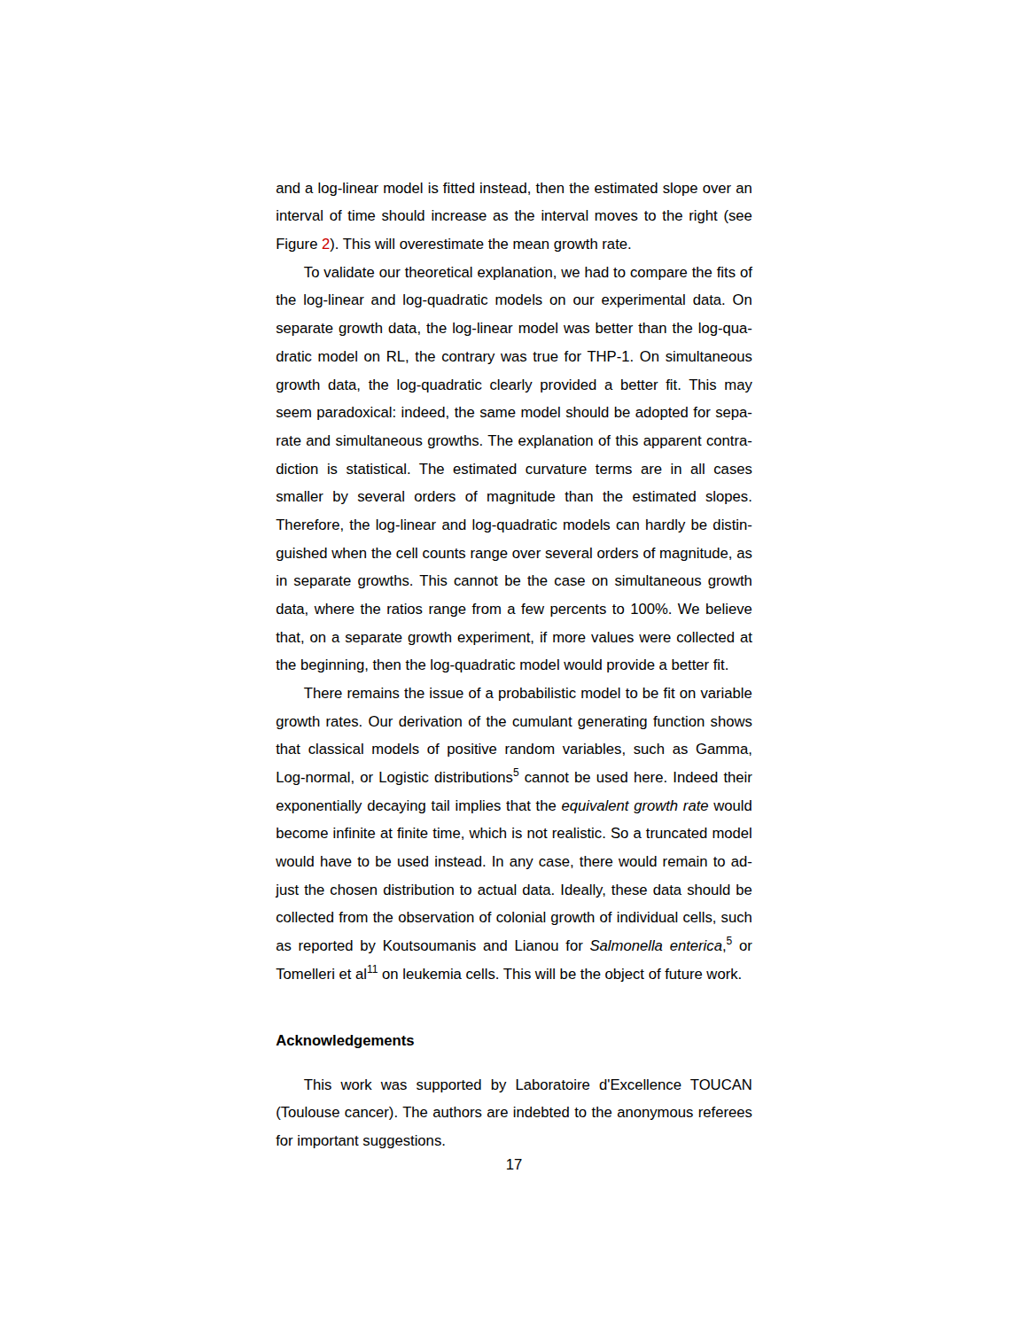and a log-linear model is fitted instead, then the estimated slope over an interval of time should increase as the interval moves to the right (see Figure 2). This will overestimate the mean growth rate.
To validate our theoretical explanation, we had to compare the fits of the log-linear and log-quadratic models on our experimental data. On separate growth data, the log-linear model was better than the log-quadratic model on RL, the contrary was true for THP-1. On simultaneous growth data, the log-quadratic clearly provided a better fit. This may seem paradoxical: indeed, the same model should be adopted for separate and simultaneous growths. The explanation of this apparent contradiction is statistical. The estimated curvature terms are in all cases smaller by several orders of magnitude than the estimated slopes. Therefore, the log-linear and log-quadratic models can hardly be distinguished when the cell counts range over several orders of magnitude, as in separate growths. This cannot be the case on simultaneous growth data, where the ratios range from a few percents to 100%. We believe that, on a separate growth experiment, if more values were collected at the beginning, then the log-quadratic model would provide a better fit.
There remains the issue of a probabilistic model to be fit on variable growth rates. Our derivation of the cumulant generating function shows that classical models of positive random variables, such as Gamma, Log-normal, or Logistic distributions5 cannot be used here. Indeed their exponentially decaying tail implies that the equivalent growth rate would become infinite at finite time, which is not realistic. So a truncated model would have to be used instead. In any case, there would remain to adjust the chosen distribution to actual data. Ideally, these data should be collected from the observation of colonial growth of individual cells, such as reported by Koutsoumanis and Lianou for Salmonella enterica,5 or Tomelleri et al11 on leukemia cells. This will be the object of future work.
Acknowledgements
This work was supported by Laboratoire d'Excellence TOUCAN (Toulouse cancer). The authors are indebted to the anonymous referees for important suggestions.
17